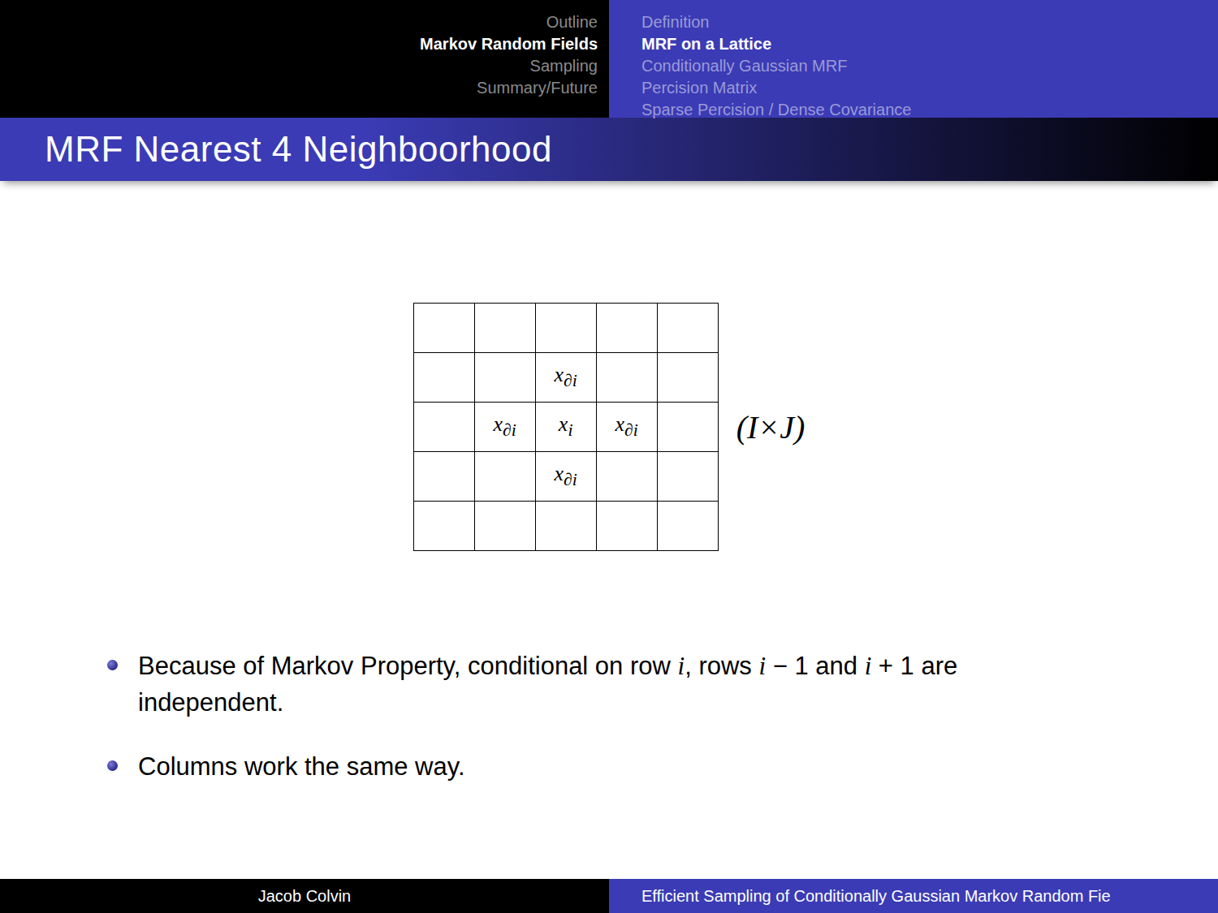Outline
Markov Random Fields
Sampling
Summary/Future
Definition
MRF on a Lattice
Conditionally Gaussian MRF
Percision Matrix
Sparse Percision / Dense Covariance
MRF Nearest 4 Neighboorhood
| | | x ∂i | | |
| | x ∂i | x i | x ∂i | |
| | | x ∂i | | |
(I×J)
Because of Markov Property, conditional on row i, rows i − 1 and i + 1 are independent.
Columns work the same way.
Jacob Colvin
Efficient Sampling of Conditionally Gaussian Markov Random Fie